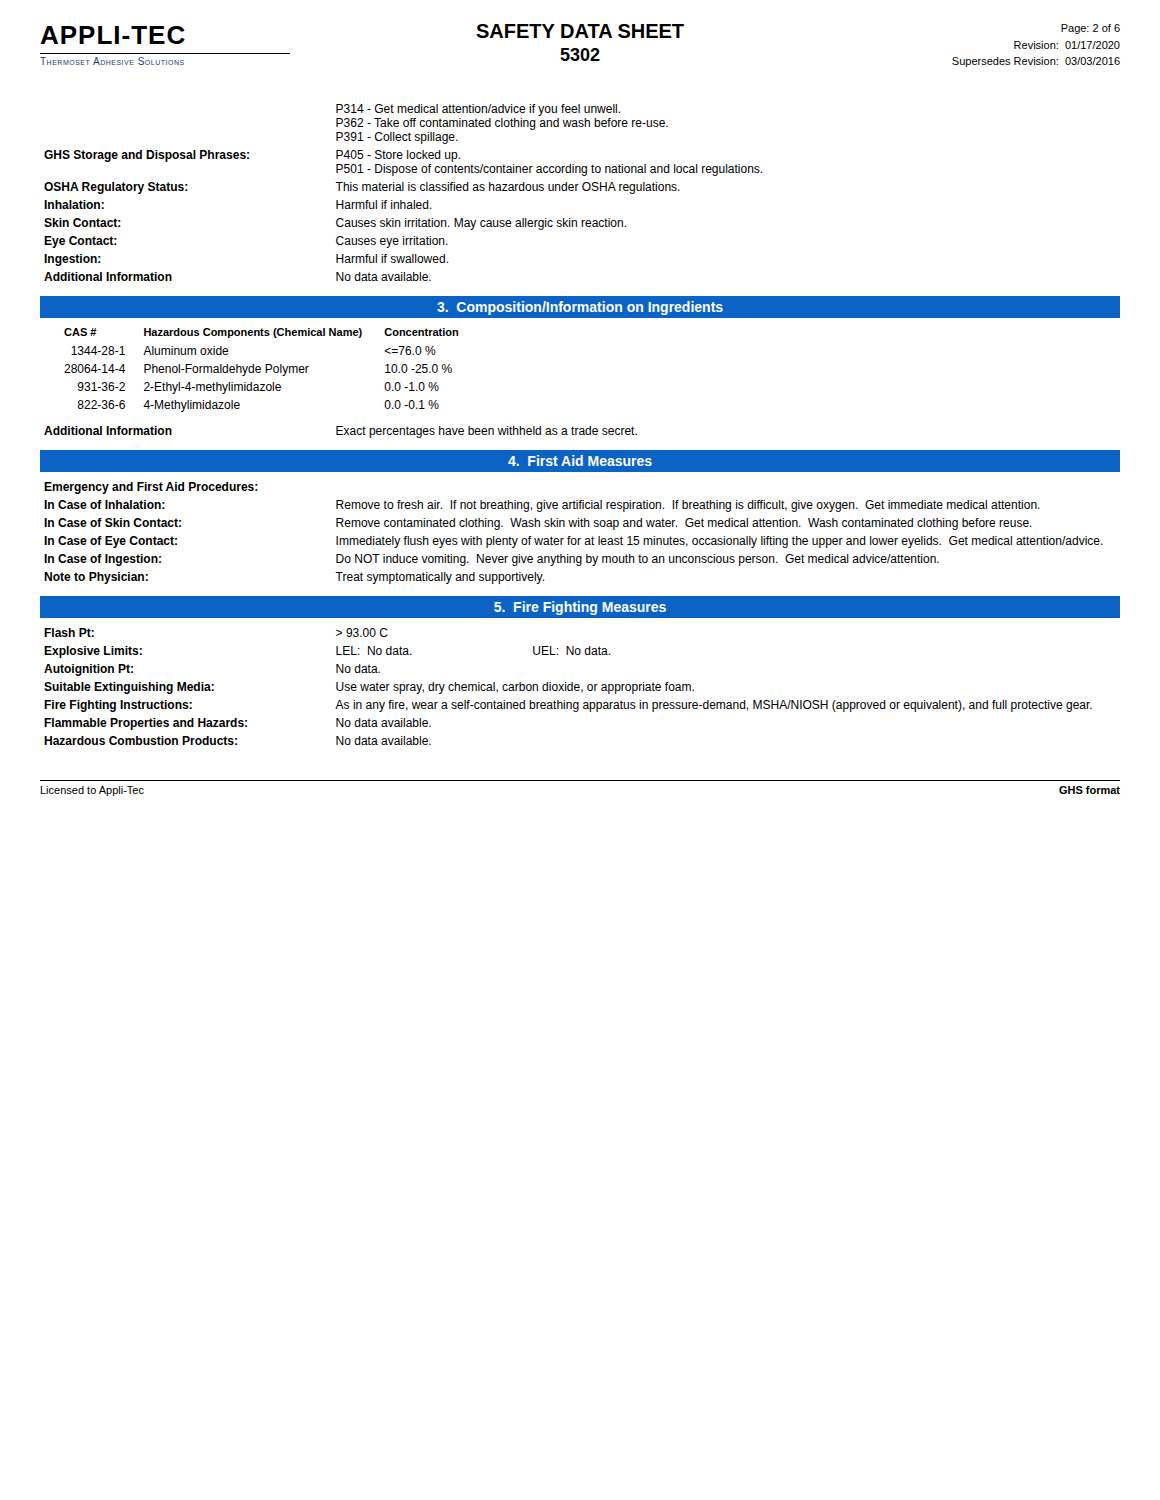APPLI-TEC
Thermoset Adhesive Solutions
SAFETY DATA SHEET
5302
Page: 2 of 6
Revision: 01/17/2020
Supersedes Revision: 03/03/2016
| | P314 - Get medical attention/advice if you feel unwell. P362 - Take off contaminated clothing and wash before re-use. P391 - Collect spillage. |
| GHS Storage and Disposal Phrases: | P405 - Store locked up. P501 - Dispose of contents/container according to national and local regulations. |
| OSHA Regulatory Status: | This material is classified as hazardous under OSHA regulations. |
| Inhalation: | Harmful if inhaled. |
| Skin Contact: | Causes skin irritation. May cause allergic skin reaction. |
| Eye Contact: | Causes eye irritation. |
| Ingestion: | Harmful if swallowed. |
| Additional Information | No data available. |
3. Composition/Information on Ingredients
| CAS # | Hazardous Components (Chemical Name) | Concentration |
| --- | --- | --- |
| 1344-28-1 | Aluminum oxide | <=76.0 % |
| 28064-14-4 | Phenol-Formaldehyde Polymer | 10.0 -25.0 % |
| 931-36-2 | 2-Ethyl-4-methylimidazole | 0.0 -1.0 % |
| 822-36-6 | 4-Methylimidazole | 0.0 -0.1 % |
| Additional Information | Exact percentages have been withheld as a trade secret. |
4. First Aid Measures
| Emergency and First Aid Procedures: | |
| In Case of Inhalation: | Remove to fresh air. If not breathing, give artificial respiration. If breathing is difficult, give oxygen. Get immediate medical attention. |
| In Case of Skin Contact: | Remove contaminated clothing. Wash skin with soap and water. Get medical attention. Wash contaminated clothing before reuse. |
| In Case of Eye Contact: | Immediately flush eyes with plenty of water for at least 15 minutes, occasionally lifting the upper and lower eyelids. Get medical attention/advice. |
| In Case of Ingestion: | Do NOT induce vomiting. Never give anything by mouth to an unconscious person. Get medical advice/attention. |
| Note to Physician: | Treat symptomatically and supportively. |
5. Fire Fighting Measures
| Flash Pt: | > 93.00 C |
| Explosive Limits: | LEL: No data. UEL: No data. |
| Autoignition Pt: | No data. |
| Suitable Extinguishing Media: | Use water spray, dry chemical, carbon dioxide, or appropriate foam. |
| Fire Fighting Instructions: | As in any fire, wear a self-contained breathing apparatus in pressure-demand, MSHA/NIOSH (approved or equivalent), and full protective gear. |
| Flammable Properties and Hazards: | No data available. |
| Hazardous Combustion Products: | No data available. |
Licensed to Appli-Tec
GHS format